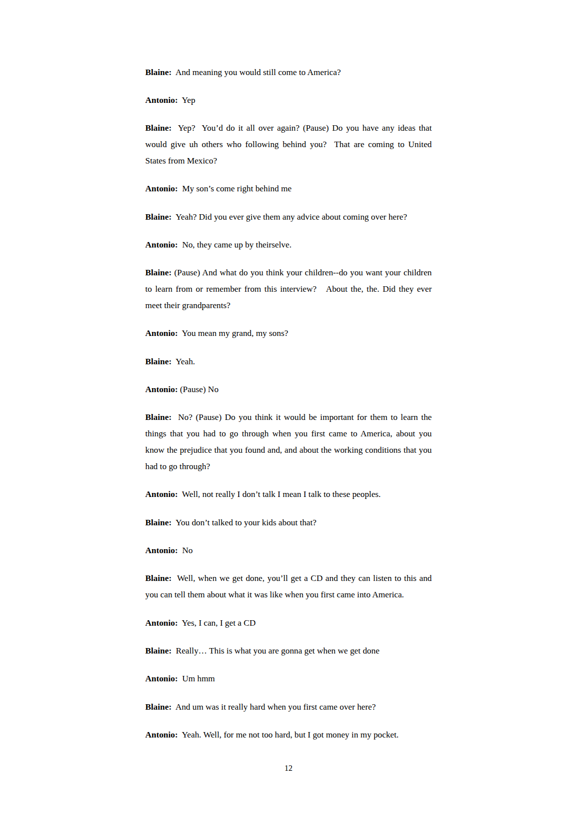Blaine: And meaning you would still come to America?
Antonio: Yep
Blaine: Yep? You’d do it all over again? (Pause) Do you have any ideas that would give uh others who following behind you? That are coming to United States from Mexico?
Antonio: My son’s come right behind me
Blaine: Yeah? Did you ever give them any advice about coming over here?
Antonio: No, they came up by theirselve.
Blaine: (Pause) And what do you think your children--do you want your children to learn from or remember from this interview? About the, the. Did they ever meet their grandparents?
Antonio: You mean my grand, my sons?
Blaine: Yeah.
Antonio: (Pause) No
Blaine: No? (Pause) Do you think it would be important for them to learn the things that you had to go through when you first came to America, about you know the prejudice that you found and, and about the working conditions that you had to go through?
Antonio: Well, not really I don’t talk I mean I talk to these peoples.
Blaine: You don’t talked to your kids about that?
Antonio: No
Blaine: Well, when we get done, you’ll get a CD and they can listen to this and you can tell them about what it was like when you first came into America.
Antonio: Yes, I can, I get a CD
Blaine: Really… This is what you are gonna get when we get done
Antonio: Um hmm
Blaine: And um was it really hard when you first came over here?
Antonio: Yeah. Well, for me not too hard, but I got money in my pocket.
12